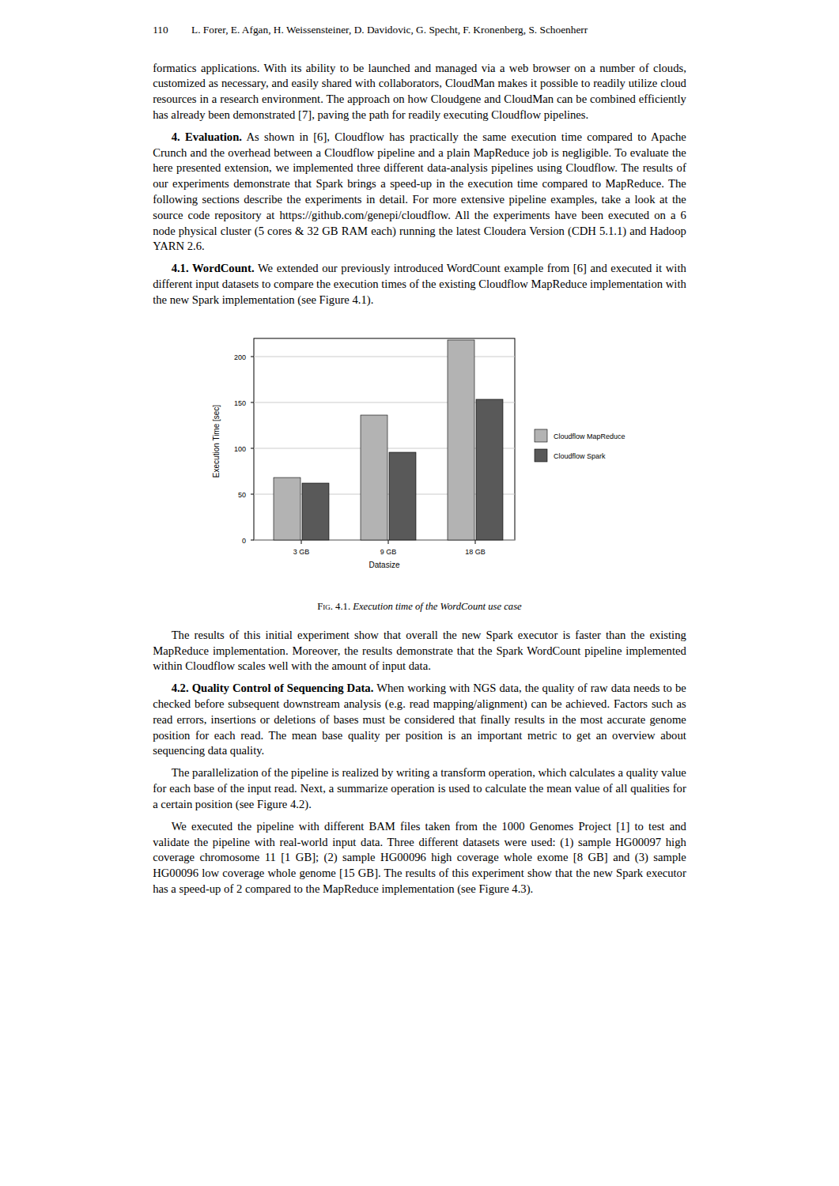110 L. Forer, E. Afgan, H. Weissensteiner, D. Davidovic, G. Specht, F. Kronenberg, S. Schoenherr
formatics applications. With its ability to be launched and managed via a web browser on a number of clouds, customized as necessary, and easily shared with collaborators, CloudMan makes it possible to readily utilize cloud resources in a research environment. The approach on how Cloudgene and CloudMan can be combined efficiently has already been demonstrated [7], paving the path for readily executing Cloudflow pipelines.
4. Evaluation. As shown in [6], Cloudflow has practically the same execution time compared to Apache Crunch and the overhead between a Cloudflow pipeline and a plain MapReduce job is negligible. To evaluate the here presented extension, we implemented three different data-analysis pipelines using Cloudflow. The results of our experiments demonstrate that Spark brings a speed-up in the execution time compared to MapReduce. The following sections describe the experiments in detail. For more extensive pipeline examples, take a look at the source code repository at https://github.com/genepi/cloudflow. All the experiments have been executed on a 6 node physical cluster (5 cores & 32 GB RAM each) running the latest Cloudera Version (CDH 5.1.1) and Hadoop YARN 2.6.
4.1. WordCount. We extended our previously introduced WordCount example from [6] and executed it with different input datasets to compare the execution times of the existing Cloudflow MapReduce implementation with the new Spark implementation (see Figure 4.1).
0 50 100 150 200 Execution Time [sec] 3 GB 9 GB 18 GB Datasize Cloudflow MapReduce Cloudflow Spark
Fig. 4.1. Execution time of the WordCount use case
The results of this initial experiment show that overall the new Spark executor is faster than the existing MapReduce implementation. Moreover, the results demonstrate that the Spark WordCount pipeline implemented within Cloudflow scales well with the amount of input data.
4.2. Quality Control of Sequencing Data. When working with NGS data, the quality of raw data needs to be checked before subsequent downstream analysis (e.g. read mapping/alignment) can be achieved. Factors such as read errors, insertions or deletions of bases must be considered that finally results in the most accurate genome position for each read. The mean base quality per position is an important metric to get an overview about sequencing data quality.
The parallelization of the pipeline is realized by writing a transform operation, which calculates a quality value for each base of the input read. Next, a summarize operation is used to calculate the mean value of all qualities for a certain position (see Figure 4.2).
We executed the pipeline with different BAM files taken from the 1000 Genomes Project [1] to test and validate the pipeline with real-world input data. Three different datasets were used: (1) sample HG00097 high coverage chromosome 11 [1 GB]; (2) sample HG00096 high coverage whole exome [8 GB] and (3) sample HG00096 low coverage whole genome [15 GB]. The results of this experiment show that the new Spark executor has a speed-up of 2 compared to the MapReduce implementation (see Figure 4.3).